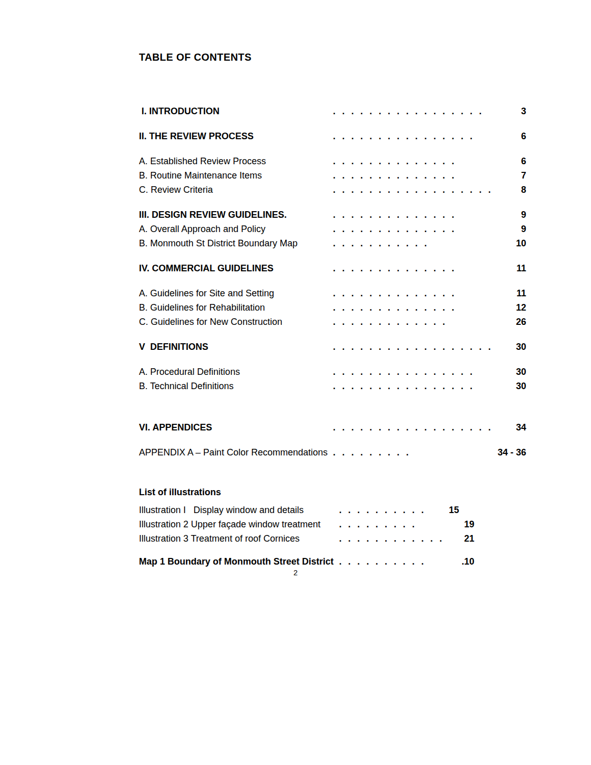TABLE OF CONTENTS
| I. INTRODUCTION | . . . . . . . . . . . . . . . . . | 3 |
| II. THE REVIEW PROCESS | . . . . . . . . . . . . . . . . | 6 |
| A. Established Review Process | . . . . . . . . . . . . . . | 6 |
| B. Routine Maintenance Items | . . . . . . . . . . . . . . | 7 |
| C. Review Criteria | . . . . . . . . . . . . . . . . . . | 8 |
| III. DESIGN REVIEW GUIDELINES. | . . . . . . . . . . . . . . | 9 |
| A. Overall Approach and Policy | . . . . . . . . . . . . . . | 9 |
| B. Monmouth St District Boundary Map | . . . . . . . . . . . | 10 |
| IV. COMMERCIAL GUIDELINES | . . . . . . . . . . . . . . | 11 |
| A. Guidelines for Site and Setting | . . . . . . . . . . . . . . | 11 |
| B. Guidelines for Rehabilitation | . . . . . . . . . . . . . . | 12 |
| C. Guidelines for New Construction | . . . . . . . . . . . . . | 26 |
| V DEFINITIONS | . . . . . . . . . . . . . . . . . . | 30 |
| A. Procedural Definitions | . . . . . . . . . . . . . . . . | 30 |
| B. Technical Definitions | . . . . . . . . . . . . . . . . | 30 |
| VI. APPENDICES | . . . . . . . . . . . . . . . . . . | 34 |
| APPENDIX A – Paint Color Recommendations | . . . . . . . . . | 34 - 36 |
List of illustrations
| Illustration I Display window and details | . . . . . . . . . . | 15 |
| Illustration 2 Upper façade window treatment | . . . . . . . . . | 19 |
| Illustration 3 Treatment of roof Cornices | . . . . . . . . . . . . | 21 |
| Map 1 Boundary of Monmouth Street District | . . . . . . . . . . | .10 |
2